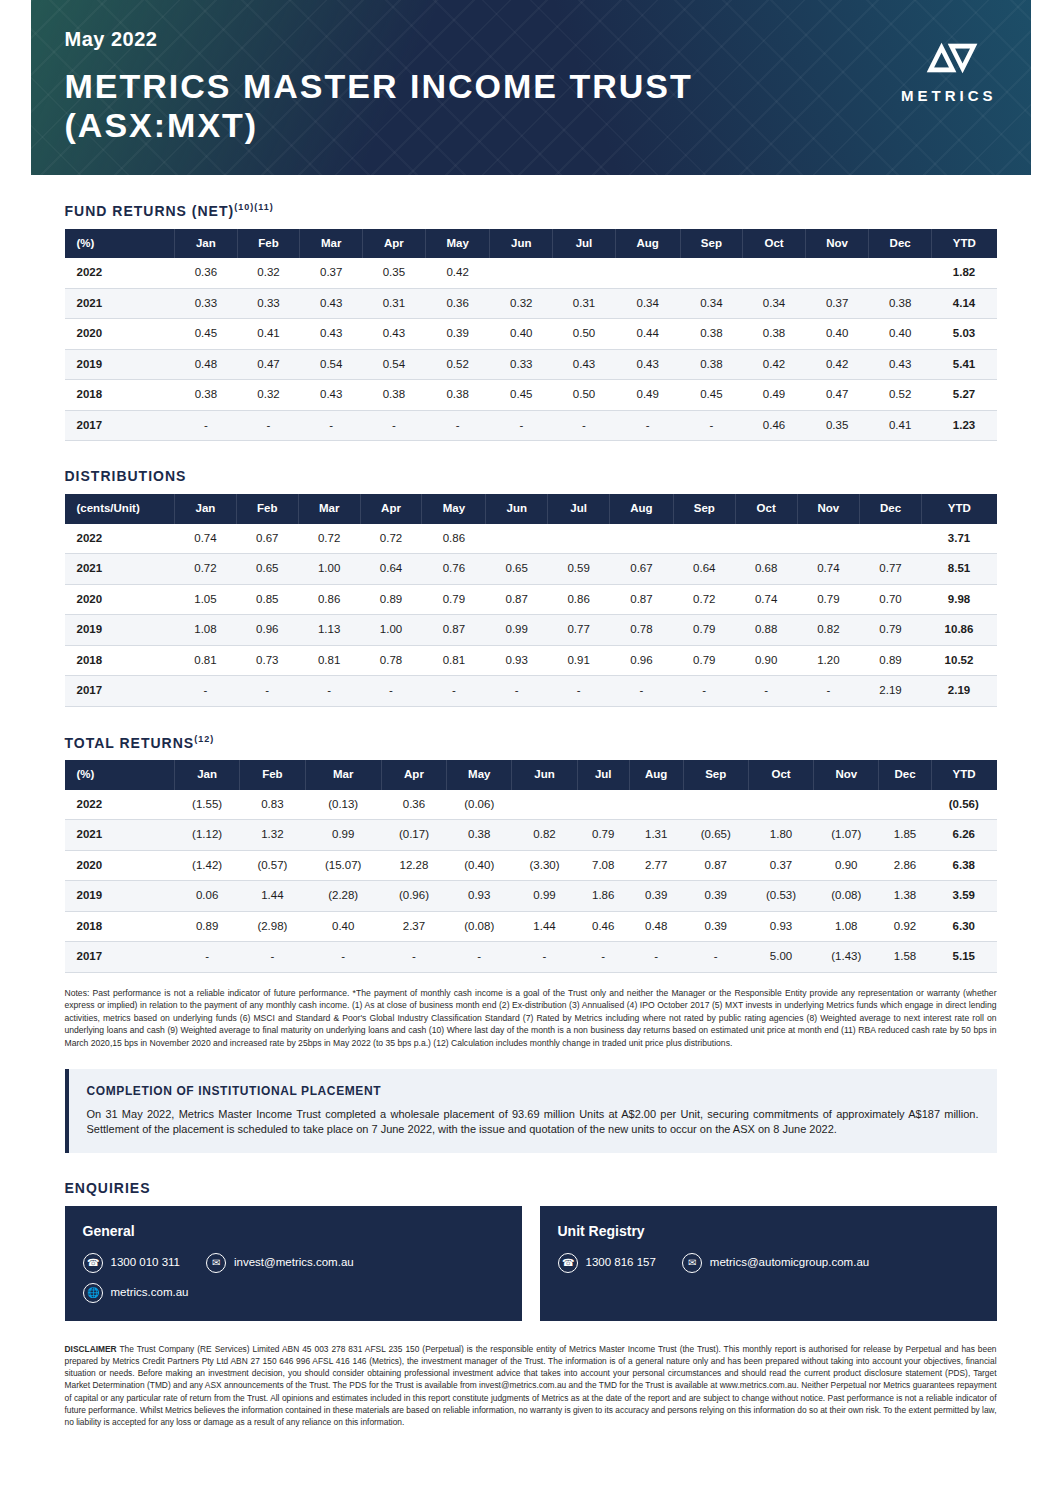▵▿ METRICS
May 2022
METRICS MASTER INCOME TRUST
(ASX:MXT)
Fund Returns (Net)(10)(11)
| (%) | Jan | Feb | Mar | Apr | May | Jun | Jul | Aug | Sep | Oct | Nov | Dec | YTD |
| --- | --- | --- | --- | --- | --- | --- | --- | --- | --- | --- | --- | --- | --- |
| 2022 | 0.36 | 0.32 | 0.37 | 0.35 | 0.42 | | | | | | | | 1.82 |
| 2021 | 0.33 | 0.33 | 0.43 | 0.31 | 0.36 | 0.32 | 0.31 | 0.34 | 0.34 | 0.34 | 0.37 | 0.38 | 4.14 |
| 2020 | 0.45 | 0.41 | 0.43 | 0.43 | 0.39 | 0.40 | 0.50 | 0.44 | 0.38 | 0.38 | 0.40 | 0.40 | 5.03 |
| 2019 | 0.48 | 0.47 | 0.54 | 0.54 | 0.52 | 0.33 | 0.43 | 0.43 | 0.38 | 0.42 | 0.42 | 0.43 | 5.41 |
| 2018 | 0.38 | 0.32 | 0.43 | 0.38 | 0.38 | 0.45 | 0.50 | 0.49 | 0.45 | 0.49 | 0.47 | 0.52 | 5.27 |
| 2017 | - | - | - | - | - | - | - | - | - | 0.46 | 0.35 | 0.41 | 1.23 |
Distributions
| (cents/Unit) | Jan | Feb | Mar | Apr | May | Jun | Jul | Aug | Sep | Oct | Nov | Dec | YTD |
| --- | --- | --- | --- | --- | --- | --- | --- | --- | --- | --- | --- | --- | --- |
| 2022 | 0.74 | 0.67 | 0.72 | 0.72 | 0.86 | | | | | | | | 3.71 |
| 2021 | 0.72 | 0.65 | 1.00 | 0.64 | 0.76 | 0.65 | 0.59 | 0.67 | 0.64 | 0.68 | 0.74 | 0.77 | 8.51 |
| 2020 | 1.05 | 0.85 | 0.86 | 0.89 | 0.79 | 0.87 | 0.86 | 0.87 | 0.72 | 0.74 | 0.79 | 0.70 | 9.98 |
| 2019 | 1.08 | 0.96 | 1.13 | 1.00 | 0.87 | 0.99 | 0.77 | 0.78 | 0.79 | 0.88 | 0.82 | 0.79 | 10.86 |
| 2018 | 0.81 | 0.73 | 0.81 | 0.78 | 0.81 | 0.93 | 0.91 | 0.96 | 0.79 | 0.90 | 1.20 | 0.89 | 10.52 |
| 2017 | - | - | - | - | - | - | - | - | - | - | - | 2.19 | 2.19 |
Total Returns(12)
| (%) | Jan | Feb | Mar | Apr | May | Jun | Jul | Aug | Sep | Oct | Nov | Dec | YTD |
| --- | --- | --- | --- | --- | --- | --- | --- | --- | --- | --- | --- | --- | --- |
| 2022 | (1.55) | 0.83 | (0.13) | 0.36 | (0.06) | | | | | | | | (0.56) |
| 2021 | (1.12) | 1.32 | 0.99 | (0.17) | 0.38 | 0.82 | 0.79 | 1.31 | (0.65) | 1.80 | (1.07) | 1.85 | 6.26 |
| 2020 | (1.42) | (0.57) | (15.07) | 12.28 | (0.40) | (3.30) | 7.08 | 2.77 | 0.87 | 0.37 | 0.90 | 2.86 | 6.38 |
| 2019 | 0.06 | 1.44 | (2.28) | (0.96) | 0.93 | 0.99 | 1.86 | 0.39 | 0.39 | (0.53) | (0.08) | 1.38 | 3.59 |
| 2018 | 0.89 | (2.98) | 0.40 | 2.37 | (0.08) | 1.44 | 0.46 | 0.48 | 0.39 | 0.93 | 1.08 | 0.92 | 6.30 |
| 2017 | - | - | - | - | - | - | - | - | - | 5.00 | (1.43) | 1.58 | 5.15 |
Notes: Past performance is not a reliable indicator of future performance. *The payment of monthly cash income is a goal of the Trust only and neither the Manager or the Responsible Entity provide any representation or warranty (whether express or implied) in relation to the payment of any monthly cash income. (1) As at close of business month end (2) Ex-distribution (3) Annualised (4) IPO October 2017 (5) MXT invests in underlying Metrics funds which engage in direct lending activities, metrics based on underlying funds (6) MSCI and Standard & Poor's Global Industry Classification Standard (7) Rated by Metrics including where not rated by public rating agencies (8) Weighted average to next interest rate roll on underlying loans and cash (9) Weighted average to final maturity on underlying loans and cash (10) Where last day of the month is a non business day returns based on estimated unit price at month end (11) RBA reduced cash rate by 50 bps in March 2020,15 bps in November 2020 and increased rate by 25bps in May 2022 (to 35 bps p.a.) (12) Calculation includes monthly change in traded unit price plus distributions.
Completion of Institutional Placement
On 31 May 2022, Metrics Master Income Trust completed a wholesale placement of 93.69 million Units at A$2.00 per Unit, securing commitments of approximately A$187 million. Settlement of the placement is scheduled to take place on 7 June 2022, with the issue and quotation of the new units to occur on the ASX on 8 June 2022.
Enquiries
General
☎1300 010 311 ✉invest@metrics.com.au 🌐metrics.com.au
Unit Registry
☎1300 816 157 ✉metrics@automicgroup.com.au
DISCLAIMER The Trust Company (RE Services) Limited ABN 45 003 278 831 AFSL 235 150 (Perpetual) is the responsible entity of Metrics Master Income Trust (the Trust). This monthly report is authorised for release by Perpetual and has been prepared by Metrics Credit Partners Pty Ltd ABN 27 150 646 996 AFSL 416 146 (Metrics), the investment manager of the Trust. The information is of a general nature only and has been prepared without taking into account your objectives, financial situation or needs. Before making an investment decision, you should consider obtaining professional investment advice that takes into account your personal circumstances and should read the current product disclosure statement (PDS), Target Market Determination (TMD) and any ASX announcements of the Trust. The PDS for the Trust is available from invest@metrics.com.au and the TMD for the Trust is available at www.metrics.com.au. Neither Perpetual nor Metrics guarantees repayment of capital or any particular rate of return from the Trust. All opinions and estimates included in this report constitute judgments of Metrics as at the date of the report and are subject to change without notice. Past performance is not a reliable indicator of future performance. Whilst Metrics believes the information contained in these materials are based on reliable information, no warranty is given to its accuracy and persons relying on this information do so at their own risk. To the extent permitted by law, no liability is accepted for any loss or damage as a result of any reliance on this information.